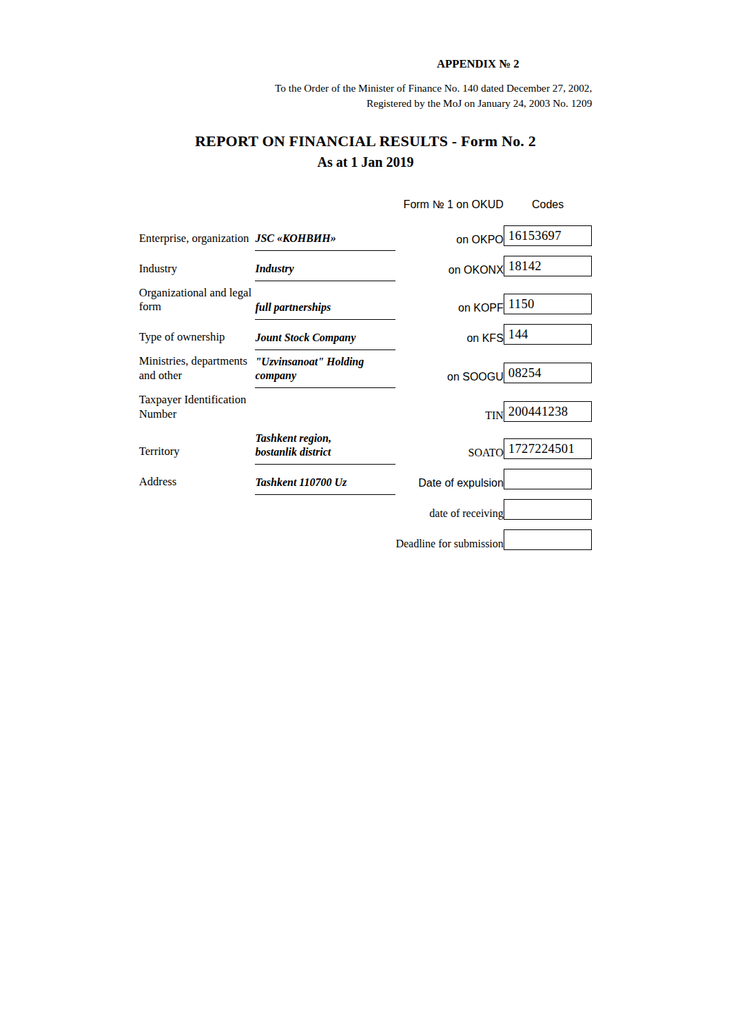APPENDIX № 2
To the Order of the Minister of Finance No. 140 dated December 27, 2002,
Registered by the MoJ on January 24, 2003 No. 1209
REPORT ON FINANCIAL RESULTS - Form No. 2
As at 1 Jan 2019
| | | Form № 1 on OKUD | Codes |
| Enterprise, organization | JSC «КОНВИН» | on OKPO | 16153697 |
| Industry | Industry | on OKONX | 18142 |
| Organizational and legal form | full partnerships | on KOPF | 1150 |
| Type of ownership | Jount Stock Company | on KFS | 144 |
| Ministries, departments and other | "Uzvinsanoat" Holding company | on SOOGU | 08254 |
| Taxpayer Identification Number | | TIN | 200441238 |
| Territory | Tashkent region, bostanlik district | SOATO | 1727224501 |
| Address | Tashkent 110700 Uz | Date of expulsion | |
| | | date of receiving | |
| | | Deadline for submission | |